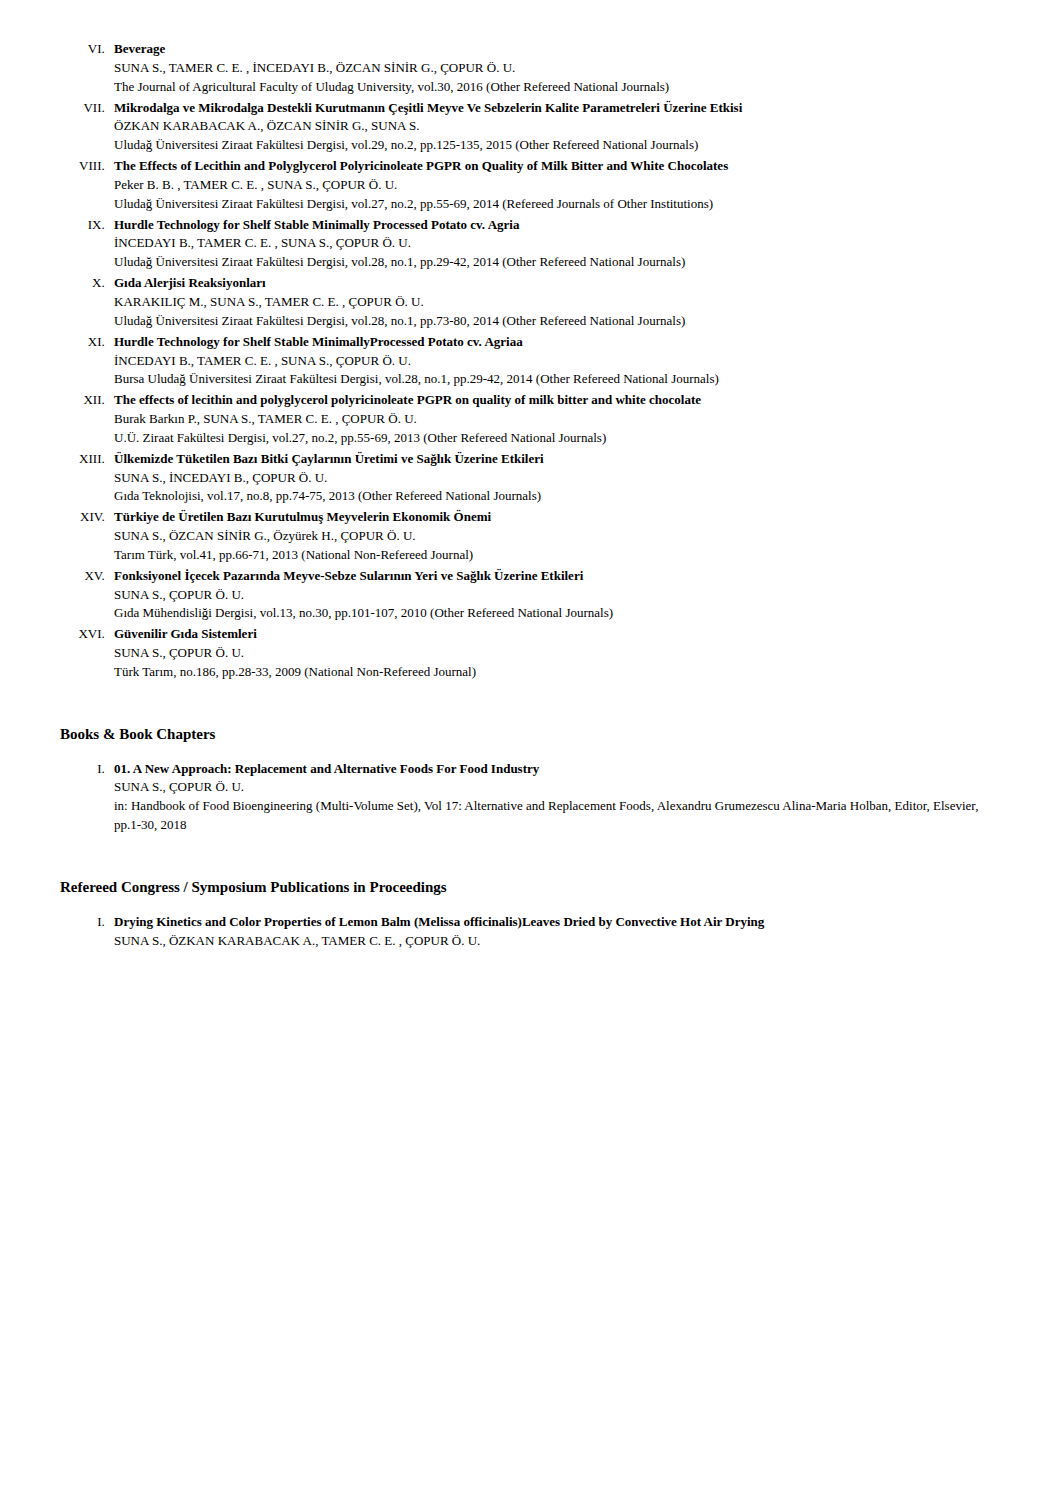Beverage
SUNA S., TAMER C. E. , İNCEDAYI B., ÖZCAN SİNİR G., ÇOPUR Ö. U.
The Journal of Agricultural Faculty of Uludag University, vol.30, 2016 (Other Refereed National Journals)
Mikrodalga ve Mikrodalga Destekli Kurutmanın Çeşitli Meyve Ve Sebzelerin Kalite Parametreleri Üzerine Etkisi
ÖZKAN KARABACAK A., ÖZCAN SİNİR G., SUNA S.
Uludağ Üniversitesi Ziraat Fakültesi Dergisi, vol.29, no.2, pp.125-135, 2015 (Other Refereed National Journals)
The Effects of Lecithin and Polyglycerol Polyricinoleate PGPR on Quality of Milk Bitter and White Chocolates
Peker B. B. , TAMER C. E. , SUNA S., ÇOPUR Ö. U.
Uludağ Üniversitesi Ziraat Fakültesi Dergisi, vol.27, no.2, pp.55-69, 2014 (Refereed Journals of Other Institutions)
Hurdle Technology for Shelf Stable Minimally Processed Potato cv. Agria
İNCEDAYI B., TAMER C. E. , SUNA S., ÇOPUR Ö. U.
Uludağ Üniversitesi Ziraat Fakültesi Dergisi, vol.28, no.1, pp.29-42, 2014 (Other Refereed National Journals)
Gıda Alerjisi Reaksiyonları
KARAKILIÇ M., SUNA S., TAMER C. E. , ÇOPUR Ö. U.
Uludağ Üniversitesi Ziraat Fakültesi Dergisi, vol.28, no.1, pp.73-80, 2014 (Other Refereed National Journals)
Hurdle Technology for Shelf Stable MinimallyProcessed Potato cv. Agriaa
İNCEDAYI B., TAMER C. E. , SUNA S., ÇOPUR Ö. U.
Bursa Uludağ Üniversitesi Ziraat Fakültesi Dergisi, vol.28, no.1, pp.29-42, 2014 (Other Refereed National Journals)
The effects of lecithin and polyglycerol polyricinoleate PGPR on quality of milk bitter and white chocolate
Burak Barkın P., SUNA S., TAMER C. E. , ÇOPUR Ö. U.
U.Ü. Ziraat Fakültesi Dergisi, vol.27, no.2, pp.55-69, 2013 (Other Refereed National Journals)
Ülkemizde Tüketilen Bazı Bitki Çaylarının Üretimi ve Sağlık Üzerine Etkileri
SUNA S., İNCEDAYI B., ÇOPUR Ö. U.
Gıda Teknolojisi, vol.17, no.8, pp.74-75, 2013 (Other Refereed National Journals)
Türkiye de Üretilen Bazı Kurutulmuş Meyvelerin Ekonomik Önemi
SUNA S., ÖZCAN SİNİR G., Özyürek H., ÇOPUR Ö. U.
Tarım Türk, vol.41, pp.66-71, 2013 (National Non-Refereed Journal)
Fonksiyonel İçecek Pazarında Meyve-Sebze Sularının Yeri ve Sağlık Üzerine Etkileri
SUNA S., ÇOPUR Ö. U.
Gıda Mühendisliği Dergisi, vol.13, no.30, pp.101-107, 2010 (Other Refereed National Journals)
Güvenilir Gıda Sistemleri
SUNA S., ÇOPUR Ö. U.
Türk Tarım, no.186, pp.28-33, 2009 (National Non-Refereed Journal)
Books & Book Chapters
01. A New Approach: Replacement and Alternative Foods For Food Industry
SUNA S., ÇOPUR Ö. U.
in: Handbook of Food Bioengineering (Multi-Volume Set), Vol 17: Alternative and Replacement Foods, Alexandru Grumezescu Alina-Maria Holban, Editor, Elsevier, pp.1-30, 2018
Refereed Congress / Symposium Publications in Proceedings
Drying Kinetics and Color Properties of Lemon Balm (Melissa officinalis)Leaves Dried by Convective Hot Air Drying
SUNA S., ÖZKAN KARABACAK A., TAMER C. E. , ÇOPUR Ö. U.